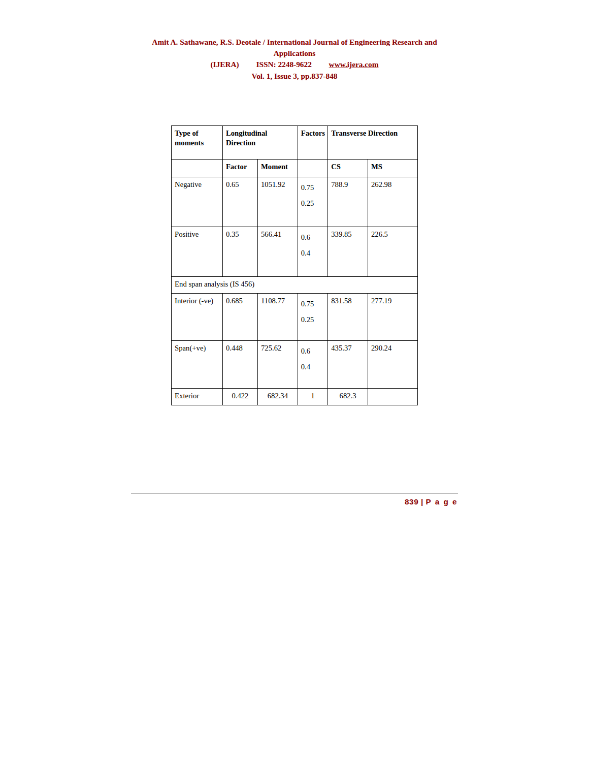Amit A. Sathawane, R.S. Deotale / International Journal of Engineering Research and Applications (IJERA) ISSN: 2248-9622 www.ijera.com Vol. 1, Issue 3, pp.837-848
| Type of moments | Longitudinal Direction | Factors | Transverse Direction |
| --- | --- | --- | --- |
| | Factor | Moment | | CS | MS |
| Negative | 0.65 | 1051.92 | 0.75 0.25 | 788.9 | 262.98 |
| Positive | 0.35 | 566.41 | 0.6 0.4 | 339.85 | 226.5 |
| End span analysis (IS 456) |
| Interior (-ve) | 0.685 | 1108.77 | 0.75 0.25 | 831.58 | 277.19 |
| Span(+ve) | 0.448 | 725.62 | 0.6 0.4 | 435.37 | 290.24 |
| Exterior | 0.422 | 682.34 | 1 | 682.3 | |
839 | P a g e